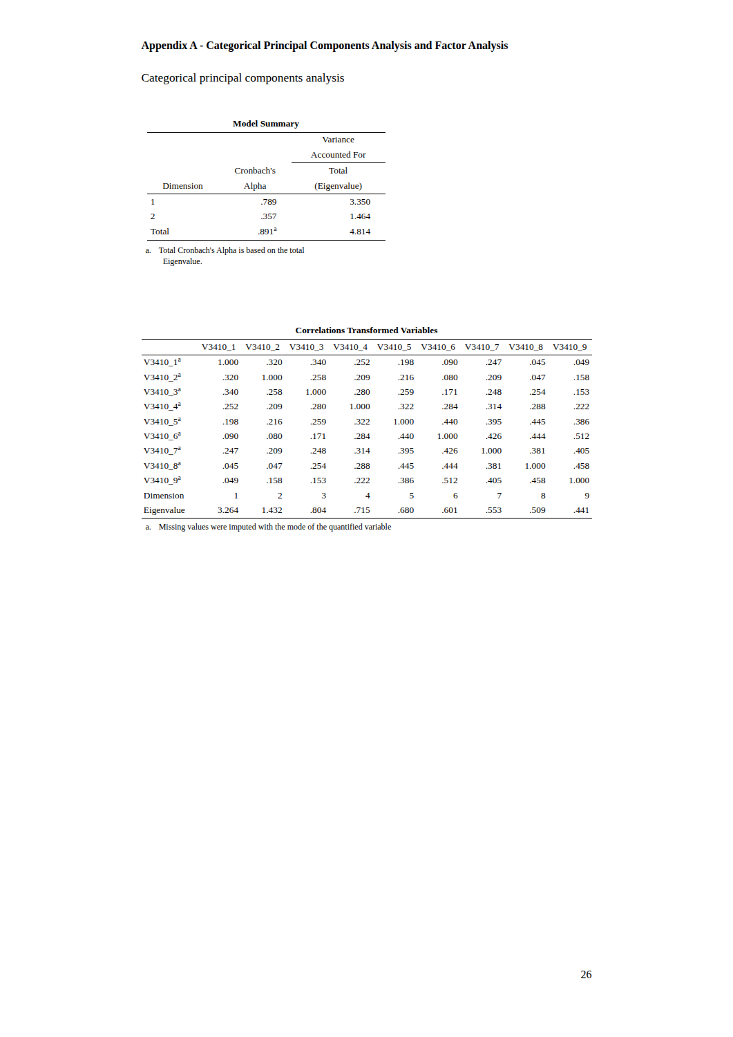Appendix A - Categorical Principal Components Analysis and Factor Analysis
Categorical principal components analysis
Model Summary
| | | Variance |
| --- | --- | --- |
| | | Accounted For |
| | Cronbach's | Total |
| Dimension | Alpha | (Eigenvalue) |
| 1 | .789 | 3.350 |
| 2 | .357 | 1.464 |
| Total | .891 a | 4.814 |
a. Total Cronbach's Alpha is based on the total Eigenvalue.
Correlations Transformed Variables
| | V3410_1 | V3410_2 | V3410_3 | V3410_4 | V3410_5 | V3410_6 | V3410_7 | V3410_8 | V3410_9 |
| --- | --- | --- | --- | --- | --- | --- | --- | --- | --- |
| V3410_1 a | 1.000 | .320 | .340 | .252 | .198 | .090 | .247 | .045 | .049 |
| V3410_2 a | .320 | 1.000 | .258 | .209 | .216 | .080 | .209 | .047 | .158 |
| V3410_3 a | .340 | .258 | 1.000 | .280 | .259 | .171 | .248 | .254 | .153 |
| V3410_4 a | .252 | .209 | .280 | 1.000 | .322 | .284 | .314 | .288 | .222 |
| V3410_5 a | .198 | .216 | .259 | .322 | 1.000 | .440 | .395 | .445 | .386 |
| V3410_6 a | .090 | .080 | .171 | .284 | .440 | 1.000 | .426 | .444 | .512 |
| V3410_7 a | .247 | .209 | .248 | .314 | .395 | .426 | 1.000 | .381 | .405 |
| V3410_8 a | .045 | .047 | .254 | .288 | .445 | .444 | .381 | 1.000 | .458 |
| V3410_9 a | .049 | .158 | .153 | .222 | .386 | .512 | .405 | .458 | 1.000 |
| Dimension | 1 | 2 | 3 | 4 | 5 | 6 | 7 | 8 | 9 |
| Eigenvalue | 3.264 | 1.432 | .804 | .715 | .680 | .601 | .553 | .509 | .441 |
a. Missing values were imputed with the mode of the quantified variable
26